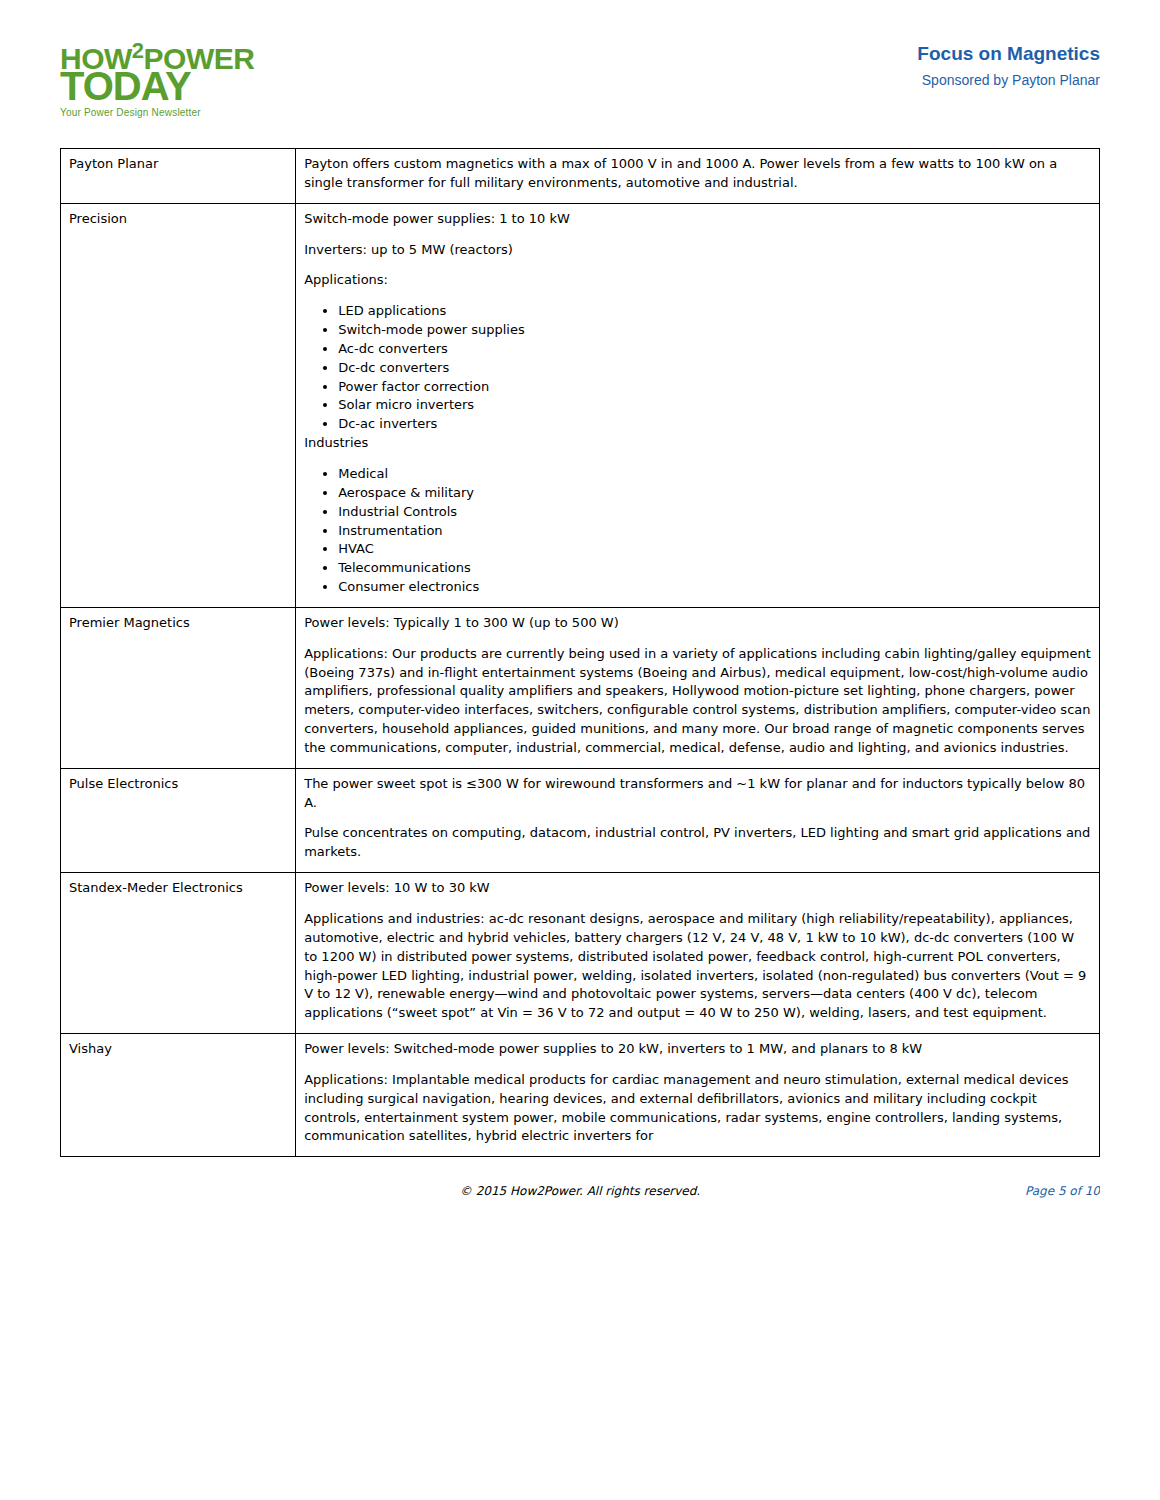HOW2 POWER TODAY Your Power Design Newsletter
Focus on Magnetics
Sponsored by Payton Planar
| Payton Planar | Payton offers custom magnetics with a max of 1000 V in and 1000 A. Power levels from a few watts to 100 kW on a single transformer for full military environments, automotive and industrial. |
| Precision | Switch-mode power supplies: 1 to 10 kW Inverters: up to 5 MW (reactors) Applications: LED applications Switch-mode power supplies Ac-dc converters Dc-dc converters Power factor correction Solar micro inverters Dc-ac inverters Industries Medical Aerospace & military Industrial Controls Instrumentation HVAC Telecommunications Consumer electronics |
| Premier Magnetics | Power levels: Typically 1 to 300 W (up to 500 W) Applications: Our products are currently being used in a variety of applications including cabin lighting/galley equipment (Boeing 737s) and in-flight entertainment systems (Boeing and Airbus), medical equipment, low-cost/high-volume audio amplifiers, professional quality amplifiers and speakers, Hollywood motion-picture set lighting, phone chargers, power meters, computer-video interfaces, switchers, configurable control systems, distribution amplifiers, computer-video scan converters, household appliances, guided munitions, and many more. Our broad range of magnetic components serves the communications, computer, industrial, commercial, medical, defense, audio and lighting, and avionics industries. |
| Pulse Electronics | The power sweet spot is ≤300 W for wirewound transformers and ~1 kW for planar and for inductors typically below 80 A. Pulse concentrates on computing, datacom, industrial control, PV inverters, LED lighting and smart grid applications and markets. |
| Standex-Meder Electronics | Power levels: 10 W to 30 kW Applications and industries: ac-dc resonant designs, aerospace and military (high reliability/repeatability), appliances, automotive, electric and hybrid vehicles, battery chargers (12 V, 24 V, 48 V, 1 kW to 10 kW), dc-dc converters (100 W to 1200 W) in distributed power systems, distributed isolated power, feedback control, high-current POL converters, high-power LED lighting, industrial power, welding, isolated inverters, isolated (non-regulated) bus converters (Vout = 9 V to 12 V), renewable energy—wind and photovoltaic power systems, servers—data centers (400 V dc), telecom applications (“sweet spot” at Vin = 36 V to 72 and output = 40 W to 250 W), welding, lasers, and test equipment. |
| Vishay | Power levels: Switched-mode power supplies to 20 kW, inverters to 1 MW, and planars to 8 kW Applications: Implantable medical products for cardiac management and neuro stimulation, external medical devices including surgical navigation, hearing devices, and external defibrillators, avionics and military including cockpit controls, entertainment system power, mobile communications, radar systems, engine controllers, landing systems, communication satellites, hybrid electric inverters for |
© 2015 How2Power. All rights reserved.
Page 5 of 10